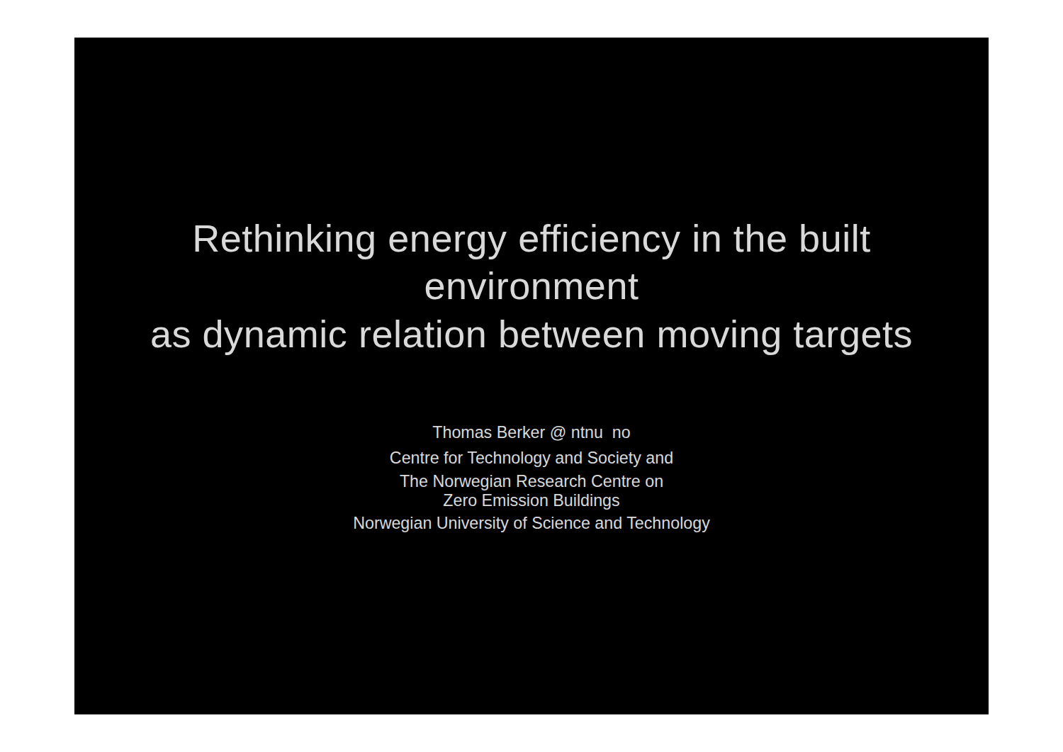Rethinking energy efficiency in the built environment
as dynamic relation between moving targets
Thomas Berker @ ntnu no
Centre for Technology and Society and
The Norwegian Research Centre on
Zero Emission Buildings
Norwegian University of Science and Technology